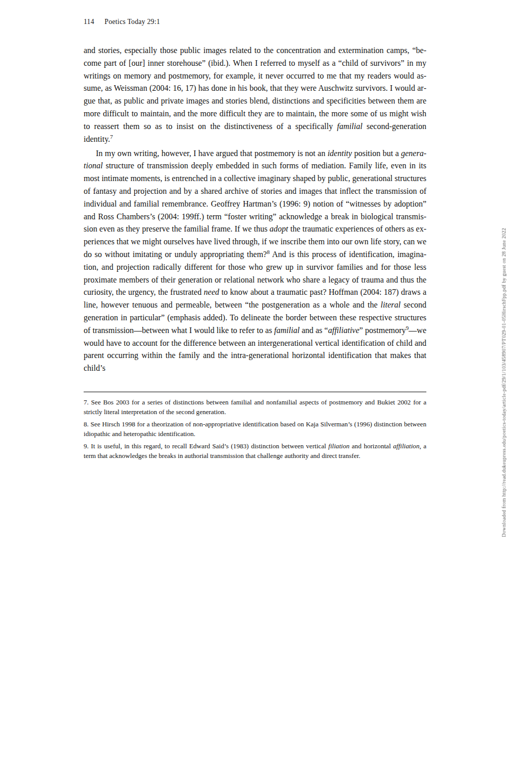Downloaded from http://read.dukeupress.edu/poetics-today/article-pdf/29/1/103/458907/PT029-01-05HirschFpp.pdf by guest on 28 June 2022
114 Poetics Today 29:1
and stories, especially those public images related to the concentration and extermination camps, “become part of [our] inner storehouse” (ibid.). When I referred to myself as a “child of survivors” in my writings on memory and postmemory, for example, it never occurred to me that my readers would assume, as Weissman (2004: 16, 17) has done in his book, that they were Auschwitz survivors. I would argue that, as public and private images and stories blend, distinctions and specificities between them are more difficult to maintain, and the more difficult they are to maintain, the more some of us might wish to reassert them so as to insist on the distinctiveness of a specifically familial second-generation identity.7
In my own writing, however, I have argued that postmemory is not an identity position but a generational structure of transmission deeply embedded in such forms of mediation. Family life, even in its most intimate moments, is entrenched in a collective imaginary shaped by public, generational structures of fantasy and projection and by a shared archive of stories and images that inflect the transmission of individual and familial remembrance. Geoffrey Hartman’s (1996: 9) notion of “witnesses by adoption” and Ross Chambers’s (2004: 199ff.) term “foster writing” acknowledge a break in biological transmission even as they preserve the familial frame. If we thus adopt the traumatic experiences of others as experiences that we might ourselves have lived through, if we inscribe them into our own life story, can we do so without imitating or unduly appropriating them?8 And is this process of identification, imagination, and projection radically different for those who grew up in survivor families and for those less proximate members of their generation or relational network who share a legacy of trauma and thus the curiosity, the urgency, the frustrated need to know about a traumatic past? Hoffman (2004: 187) draws a line, however tenuous and permeable, between “the postgeneration as a whole and the literal second generation in particular” (emphasis added). To delineate the border between these respective structures of transmission—between what I would like to refer to as familial and as “affiliative” postmemory9—we would have to account for the difference between an intergenerational vertical identification of child and parent occurring within the family and the intra-generational horizontal identification that makes that child’s
7. See Bos 2003 for a series of distinctions between familial and nonfamilial aspects of postmemory and Bukiet 2002 for a strictly literal interpretation of the second generation.
8. See Hirsch 1998 for a theorization of non-appropriative identification based on Kaja Silverman’s (1996) distinction between idiopathic and heteropathic identification.
9. It is useful, in this regard, to recall Edward Said’s (1983) distinction between vertical filiation and horizontal affiliation, a term that acknowledges the breaks in authorial transmission that challenge authority and direct transfer.